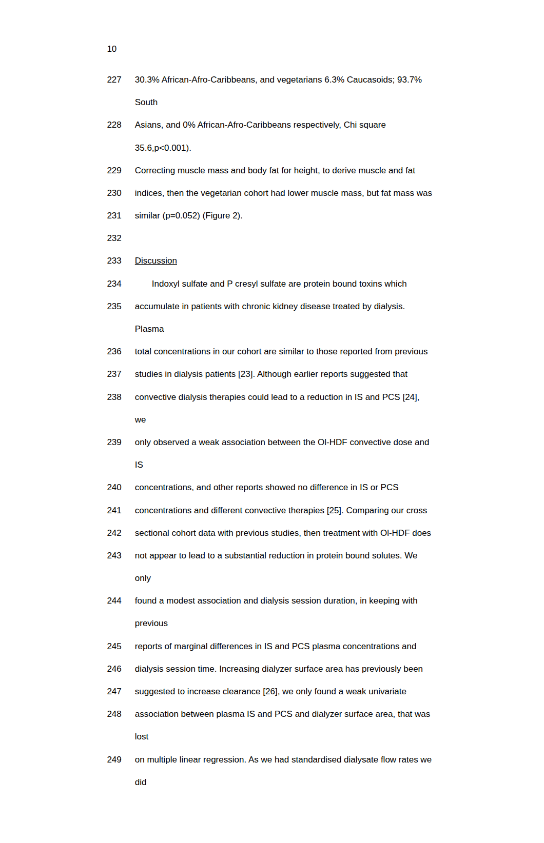10
30.3% African-Afro-Caribbeans, and vegetarians 6.3% Caucasoids; 93.7% South
Asians, and 0% African-Afro-Caribbeans respectively, Chi square 35.6,p<0.001).
Correcting muscle mass and body fat for height, to derive muscle and fat
indices, then the vegetarian cohort had lower muscle mass, but fat mass was
similar (p=0.052) (Figure 2).
Discussion
Indoxyl sulfate and P cresyl sulfate are protein bound toxins which
accumulate in patients with chronic kidney disease treated by dialysis. Plasma
total concentrations in our cohort are similar to those reported from previous
studies in dialysis patients [23]. Although earlier reports suggested that
convective dialysis therapies could lead to a reduction in IS and PCS [24], we
only observed a weak association between the Ol-HDF convective dose and IS
concentrations, and other reports showed no difference in IS or PCS
concentrations and different convective therapies [25]. Comparing our cross
sectional cohort data with previous studies, then treatment with Ol-HDF does
not appear to lead to a substantial reduction in protein bound solutes. We only
found a modest association and dialysis session duration, in keeping with previous
reports of marginal differences in IS and PCS plasma concentrations and
dialysis session time. Increasing dialyzer surface area has previously been
suggested to increase clearance [26], we only found a weak univariate
association between plasma IS and PCS and dialyzer surface area, that was lost
on multiple linear regression. As we had standardised dialysate flow rates we did